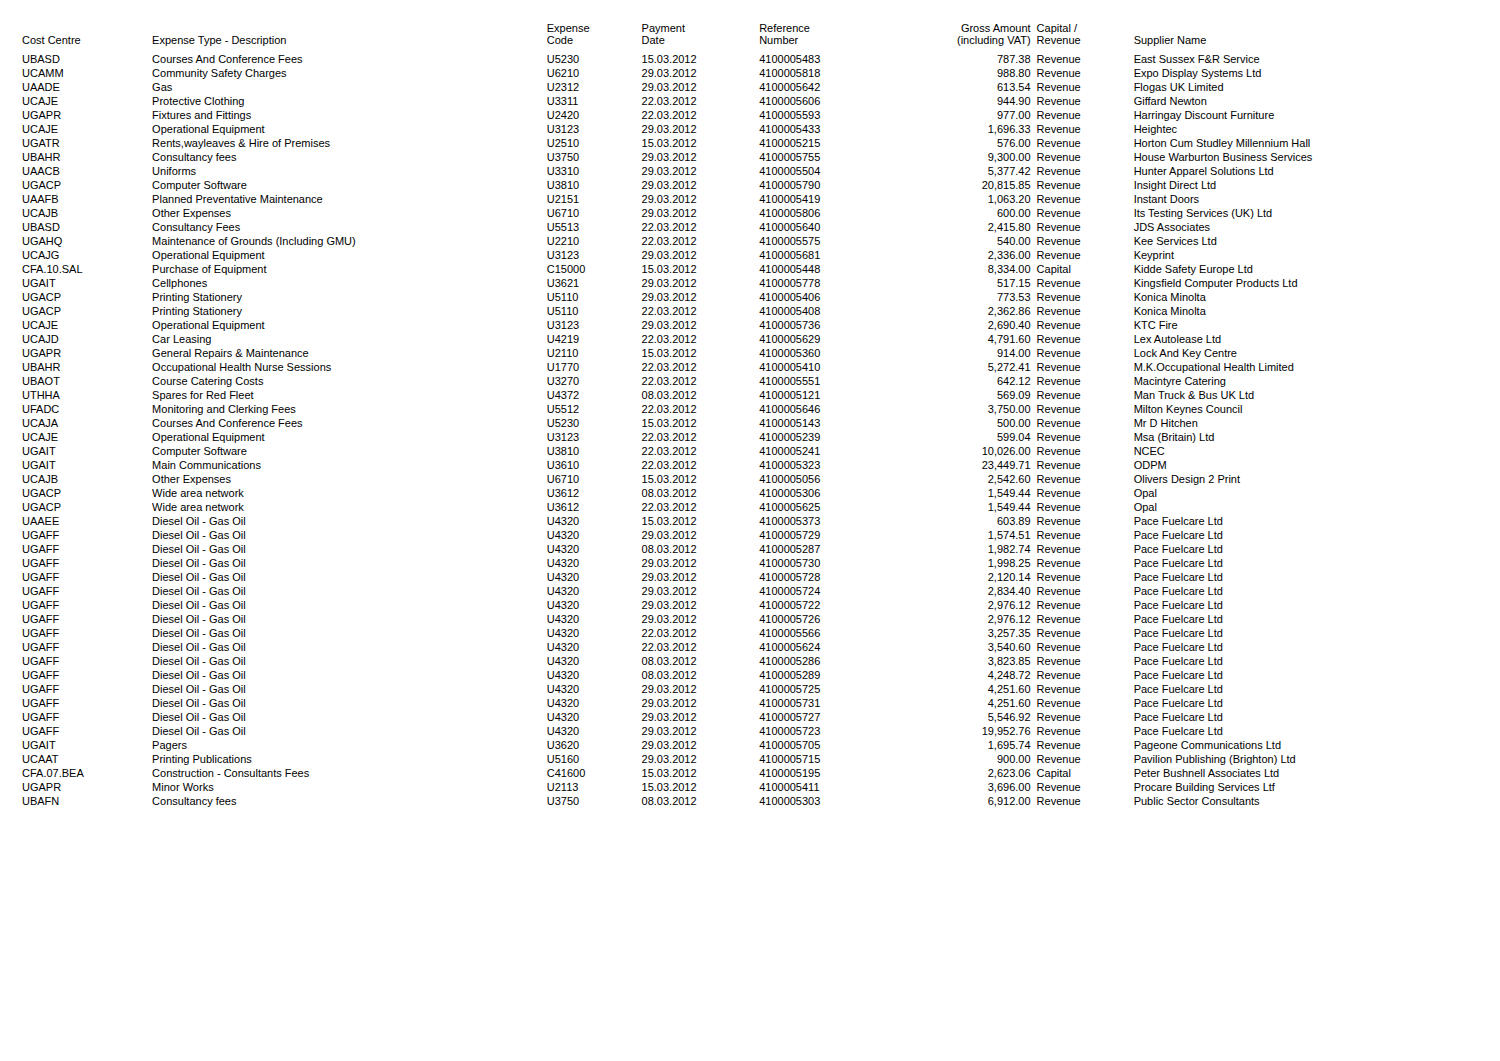| Cost Centre | Expense Type - Description | Expense Code | Payment Date | Reference Number | Gross Amount (including VAT) | Capital / Revenue | Supplier Name |
| --- | --- | --- | --- | --- | --- | --- | --- |
| UBASD | Courses And Conference Fees | U5230 | 15.03.2012 | 4100005483 | 787.38 | Revenue | East Sussex F&R Service |
| UCAMM | Community Safety Charges | U6210 | 29.03.2012 | 4100005818 | 988.80 | Revenue | Expo Display Systems Ltd |
| UAADE | Gas | U2312 | 29.03.2012 | 4100005642 | 613.54 | Revenue | Flogas UK Limited |
| UCAJE | Protective Clothing | U3311 | 22.03.2012 | 4100005606 | 944.90 | Revenue | Giffard Newton |
| UGAPR | Fixtures and Fittings | U2420 | 22.03.2012 | 4100005593 | 977.00 | Revenue | Harringay Discount Furniture |
| UCAJE | Operational Equipment | U3123 | 29.03.2012 | 4100005433 | 1,696.33 | Revenue | Heightec |
| UGATR | Rents,wayleaves & Hire of Premises | U2510 | 15.03.2012 | 4100005215 | 576.00 | Revenue | Horton Cum Studley Millennium Hall |
| UBAHR | Consultancy fees | U3750 | 29.03.2012 | 4100005755 | 9,300.00 | Revenue | House Warburton Business Services |
| UAACB | Uniforms | U3310 | 29.03.2012 | 4100005504 | 5,377.42 | Revenue | Hunter Apparel Solutions Ltd |
| UGACP | Computer Software | U3810 | 29.03.2012 | 4100005790 | 20,815.85 | Revenue | Insight Direct Ltd |
| UAAFB | Planned Preventative Maintenance | U2151 | 29.03.2012 | 4100005419 | 1,063.20 | Revenue | Instant Doors |
| UCAJB | Other Expenses | U6710 | 29.03.2012 | 4100005806 | 600.00 | Revenue | Its Testing Services (UK) Ltd |
| UBASD | Consultancy Fees | U5513 | 22.03.2012 | 4100005640 | 2,415.80 | Revenue | JDS Associates |
| UGAHQ | Maintenance of Grounds (Including GMU) | U2210 | 22.03.2012 | 4100005575 | 540.00 | Revenue | Kee Services Ltd |
| UCAJG | Operational Equipment | U3123 | 29.03.2012 | 4100005681 | 2,336.00 | Revenue | Keyprint |
| CFA.10.SAL | Purchase of Equipment | C15000 | 15.03.2012 | 4100005448 | 8,334.00 | Capital | Kidde Safety Europe Ltd |
| UGAIT | Cellphones | U3621 | 29.03.2012 | 4100005778 | 517.15 | Revenue | Kingsfield Computer Products Ltd |
| UGACP | Printing Stationery | U5110 | 29.03.2012 | 4100005406 | 773.53 | Revenue | Konica Minolta |
| UGACP | Printing Stationery | U5110 | 22.03.2012 | 4100005408 | 2,362.86 | Revenue | Konica Minolta |
| UCAJE | Operational Equipment | U3123 | 29.03.2012 | 4100005736 | 2,690.40 | Revenue | KTC Fire |
| UCAJD | Car Leasing | U4219 | 22.03.2012 | 4100005629 | 4,791.60 | Revenue | Lex Autolease Ltd |
| UGAPR | General Repairs & Maintenance | U2110 | 15.03.2012 | 4100005360 | 914.00 | Revenue | Lock And Key Centre |
| UBAHR | Occupational Health Nurse Sessions | U1770 | 22.03.2012 | 4100005410 | 5,272.41 | Revenue | M.K.Occupational Health Limited |
| UBAOT | Course Catering Costs | U3270 | 22.03.2012 | 4100005551 | 642.12 | Revenue | Macintyre Catering |
| UTHHA | Spares for Red Fleet | U4372 | 08.03.2012 | 4100005121 | 569.09 | Revenue | Man Truck & Bus UK Ltd |
| UFADC | Monitoring and Clerking Fees | U5512 | 22.03.2012 | 4100005646 | 3,750.00 | Revenue | Milton Keynes Council |
| UCAJA | Courses And Conference Fees | U5230 | 15.03.2012 | 4100005143 | 500.00 | Revenue | Mr D Hitchen |
| UCAJE | Operational Equipment | U3123 | 22.03.2012 | 4100005239 | 599.04 | Revenue | Msa (Britain) Ltd |
| UGAIT | Computer Software | U3810 | 22.03.2012 | 4100005241 | 10,026.00 | Revenue | NCEC |
| UGAIT | Main Communications | U3610 | 22.03.2012 | 4100005323 | 23,449.71 | Revenue | ODPM |
| UCAJB | Other Expenses | U6710 | 15.03.2012 | 4100005056 | 2,542.60 | Revenue | Olivers Design 2 Print |
| UGACP | Wide area network | U3612 | 08.03.2012 | 4100005306 | 1,549.44 | Revenue | Opal |
| UGACP | Wide area network | U3612 | 22.03.2012 | 4100005625 | 1,549.44 | Revenue | Opal |
| UAAEE | Diesel Oil - Gas Oil | U4320 | 15.03.2012 | 4100005373 | 603.89 | Revenue | Pace Fuelcare Ltd |
| UGAFF | Diesel Oil - Gas Oil | U4320 | 29.03.2012 | 4100005729 | 1,574.51 | Revenue | Pace Fuelcare Ltd |
| UGAFF | Diesel Oil - Gas Oil | U4320 | 08.03.2012 | 4100005287 | 1,982.74 | Revenue | Pace Fuelcare Ltd |
| UGAFF | Diesel Oil - Gas Oil | U4320 | 29.03.2012 | 4100005730 | 1,998.25 | Revenue | Pace Fuelcare Ltd |
| UGAFF | Diesel Oil - Gas Oil | U4320 | 29.03.2012 | 4100005728 | 2,120.14 | Revenue | Pace Fuelcare Ltd |
| UGAFF | Diesel Oil - Gas Oil | U4320 | 29.03.2012 | 4100005724 | 2,834.40 | Revenue | Pace Fuelcare Ltd |
| UGAFF | Diesel Oil - Gas Oil | U4320 | 29.03.2012 | 4100005722 | 2,976.12 | Revenue | Pace Fuelcare Ltd |
| UGAFF | Diesel Oil - Gas Oil | U4320 | 29.03.2012 | 4100005726 | 2,976.12 | Revenue | Pace Fuelcare Ltd |
| UGAFF | Diesel Oil - Gas Oil | U4320 | 22.03.2012 | 4100005566 | 3,257.35 | Revenue | Pace Fuelcare Ltd |
| UGAFF | Diesel Oil - Gas Oil | U4320 | 22.03.2012 | 4100005624 | 3,540.60 | Revenue | Pace Fuelcare Ltd |
| UGAFF | Diesel Oil - Gas Oil | U4320 | 08.03.2012 | 4100005286 | 3,823.85 | Revenue | Pace Fuelcare Ltd |
| UGAFF | Diesel Oil - Gas Oil | U4320 | 08.03.2012 | 4100005289 | 4,248.72 | Revenue | Pace Fuelcare Ltd |
| UGAFF | Diesel Oil - Gas Oil | U4320 | 29.03.2012 | 4100005725 | 4,251.60 | Revenue | Pace Fuelcare Ltd |
| UGAFF | Diesel Oil - Gas Oil | U4320 | 29.03.2012 | 4100005731 | 4,251.60 | Revenue | Pace Fuelcare Ltd |
| UGAFF | Diesel Oil - Gas Oil | U4320 | 29.03.2012 | 4100005727 | 5,546.92 | Revenue | Pace Fuelcare Ltd |
| UGAFF | Diesel Oil - Gas Oil | U4320 | 29.03.2012 | 4100005723 | 19,952.76 | Revenue | Pace Fuelcare Ltd |
| UGAIT | Pagers | U3620 | 29.03.2012 | 4100005705 | 1,695.74 | Revenue | Pageone Communications Ltd |
| UCAAT | Printing Publications | U5160 | 29.03.2012 | 4100005715 | 900.00 | Revenue | Pavilion Publishing (Brighton) Ltd |
| CFA.07.BEA | Construction - Consultants Fees | C41600 | 15.03.2012 | 4100005195 | 2,623.06 | Capital | Peter Bushnell Associates Ltd |
| UGAPR | Minor Works | U2113 | 15.03.2012 | 4100005411 | 3,696.00 | Revenue | Procare Building Services Ltf |
| UBAFN | Consultancy fees | U3750 | 08.03.2012 | 4100005303 | 6,912.00 | Revenue | Public Sector Consultants |